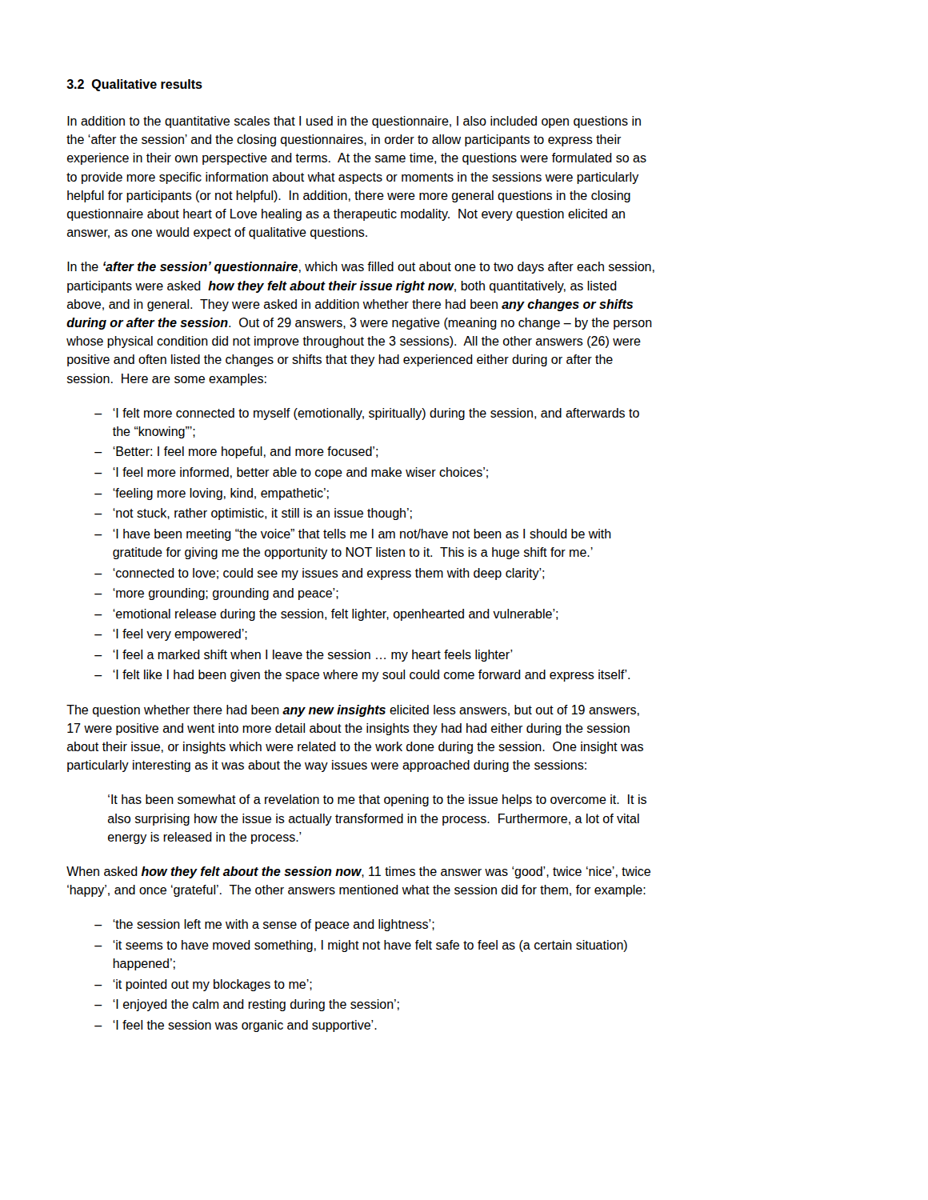3.2 Qualitative results
In addition to the quantitative scales that I used in the questionnaire, I also included open questions in the ‘after the session’ and the closing questionnaires, in order to allow participants to express their experience in their own perspective and terms. At the same time, the questions were formulated so as to provide more specific information about what aspects or moments in the sessions were particularly helpful for participants (or not helpful). In addition, there were more general questions in the closing questionnaire about heart of Love healing as a therapeutic modality. Not every question elicited an answer, as one would expect of qualitative questions.
In the ‘after the session’ questionnaire, which was filled out about one to two days after each session, participants were asked how they felt about their issue right now, both quantitatively, as listed above, and in general. They were asked in addition whether there had been any changes or shifts during or after the session. Out of 29 answers, 3 were negative (meaning no change – by the person whose physical condition did not improve throughout the 3 sessions). All the other answers (26) were positive and often listed the changes or shifts that they had experienced either during or after the session. Here are some examples:
‘I felt more connected to myself (emotionally, spiritually) during the session, and afterwards to the “knowing”’;
‘Better: I feel more hopeful, and more focused’;
‘I feel more informed, better able to cope and make wiser choices’;
‘feeling more loving, kind, empathetic’;
‘not stuck, rather optimistic, it still is an issue though’;
‘I have been meeting “the voice” that tells me I am not/have not been as I should be with gratitude for giving me the opportunity to NOT listen to it. This is a huge shift for me.’
‘connected to love; could see my issues and express them with deep clarity’;
‘more grounding; grounding and peace’;
‘emotional release during the session, felt lighter, openhearted and vulnerable’;
‘I feel very empowered’;
‘I feel a marked shift when I leave the session … my heart feels lighter’
‘I felt like I had been given the space where my soul could come forward and express itself’.
The question whether there had been any new insights elicited less answers, but out of 19 answers, 17 were positive and went into more detail about the insights they had had either during the session about their issue, or insights which were related to the work done during the session. One insight was particularly interesting as it was about the way issues were approached during the sessions:
‘It has been somewhat of a revelation to me that opening to the issue helps to overcome it. It is also surprising how the issue is actually transformed in the process. Furthermore, a lot of vital energy is released in the process.’
When asked how they felt about the session now, 11 times the answer was ‘good’, twice ‘nice’, twice ‘happy’, and once ‘grateful’. The other answers mentioned what the session did for them, for example:
‘the session left me with a sense of peace and lightness’;
‘it seems to have moved something, I might not have felt safe to feel as (a certain situation) happened’;
‘it pointed out my blockages to me’;
‘I enjoyed the calm and resting during the session’;
‘I feel the session was organic and supportive’.